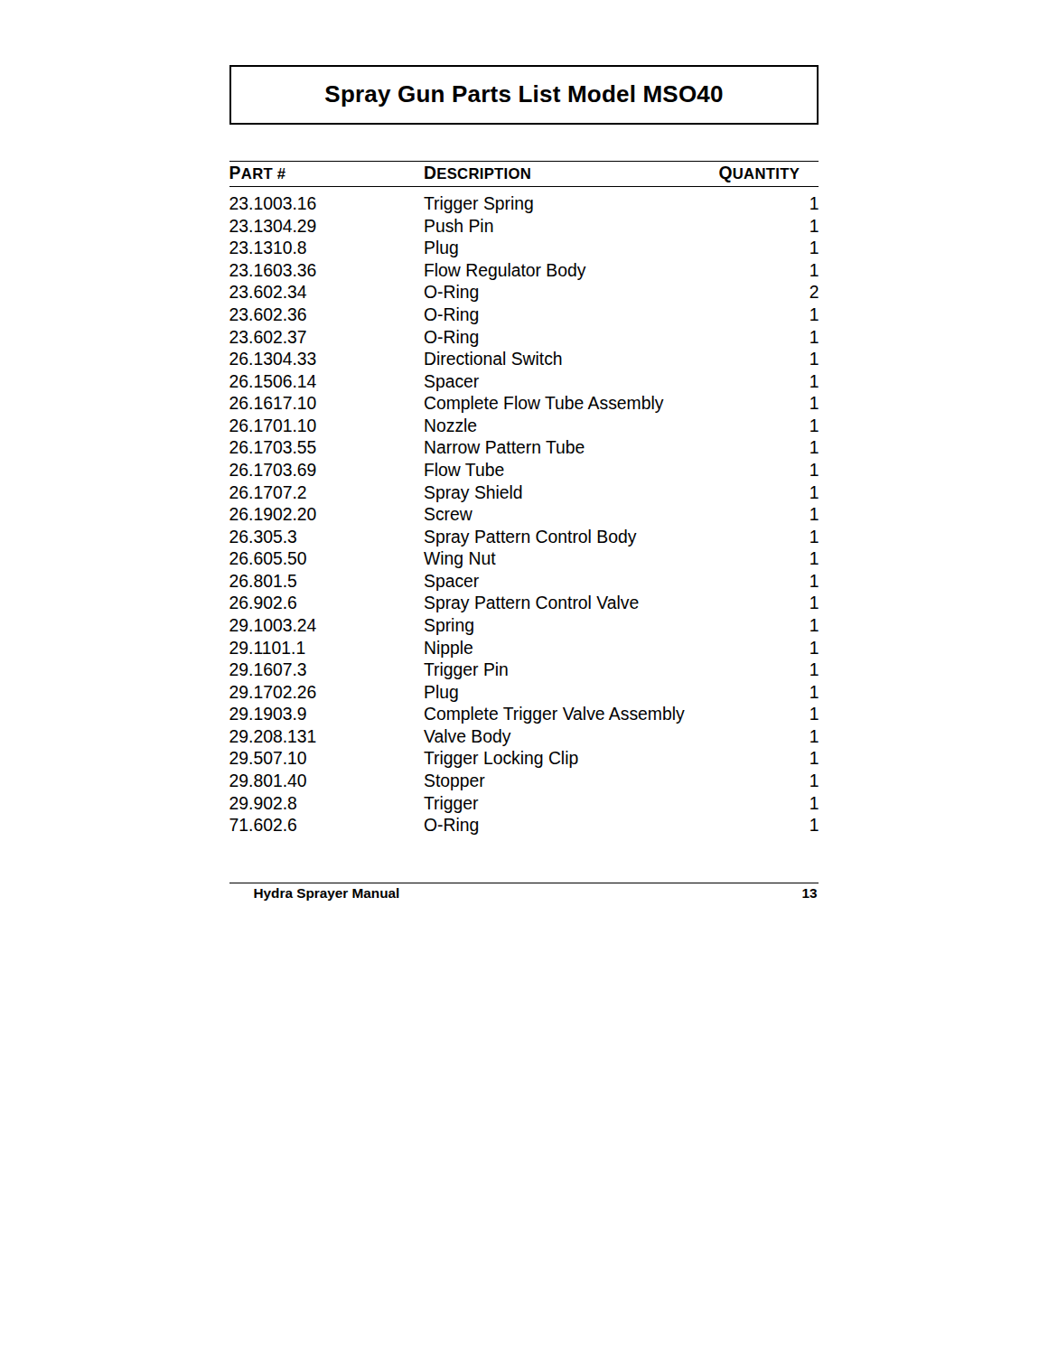Spray Gun Parts List Model MSO40
| P ART # | D ESCRIPTION | Q UANTITY |
| --- | --- | --- |
| 23.1003.16 | Trigger Spring | 1 |
| 23.1304.29 | Push Pin | 1 |
| 23.1310.8 | Plug | 1 |
| 23.1603.36 | Flow Regulator Body | 1 |
| 23.602.34 | O-Ring | 2 |
| 23.602.36 | O-Ring | 1 |
| 23.602.37 | O-Ring | 1 |
| 26.1304.33 | Directional Switch | 1 |
| 26.1506.14 | Spacer | 1 |
| 26.1617.10 | Complete Flow Tube Assembly | 1 |
| 26.1701.10 | Nozzle | 1 |
| 26.1703.55 | Narrow Pattern Tube | 1 |
| 26.1703.69 | Flow Tube | 1 |
| 26.1707.2 | Spray Shield | 1 |
| 26.1902.20 | Screw | 1 |
| 26.305.3 | Spray Pattern Control Body | 1 |
| 26.605.50 | Wing Nut | 1 |
| 26.801.5 | Spacer | 1 |
| 26.902.6 | Spray Pattern Control Valve | 1 |
| 29.1003.24 | Spring | 1 |
| 29.1101.1 | Nipple | 1 |
| 29.1607.3 | Trigger Pin | 1 |
| 29.1702.26 | Plug | 1 |
| 29.1903.9 | Complete Trigger Valve Assembly | 1 |
| 29.208.131 | Valve Body | 1 |
| 29.507.10 | Trigger Locking Clip | 1 |
| 29.801.40 | Stopper | 1 |
| 29.902.8 | Trigger | 1 |
| 71.602.6 | O-Ring | 1 |
Hydra Sprayer Manual
13